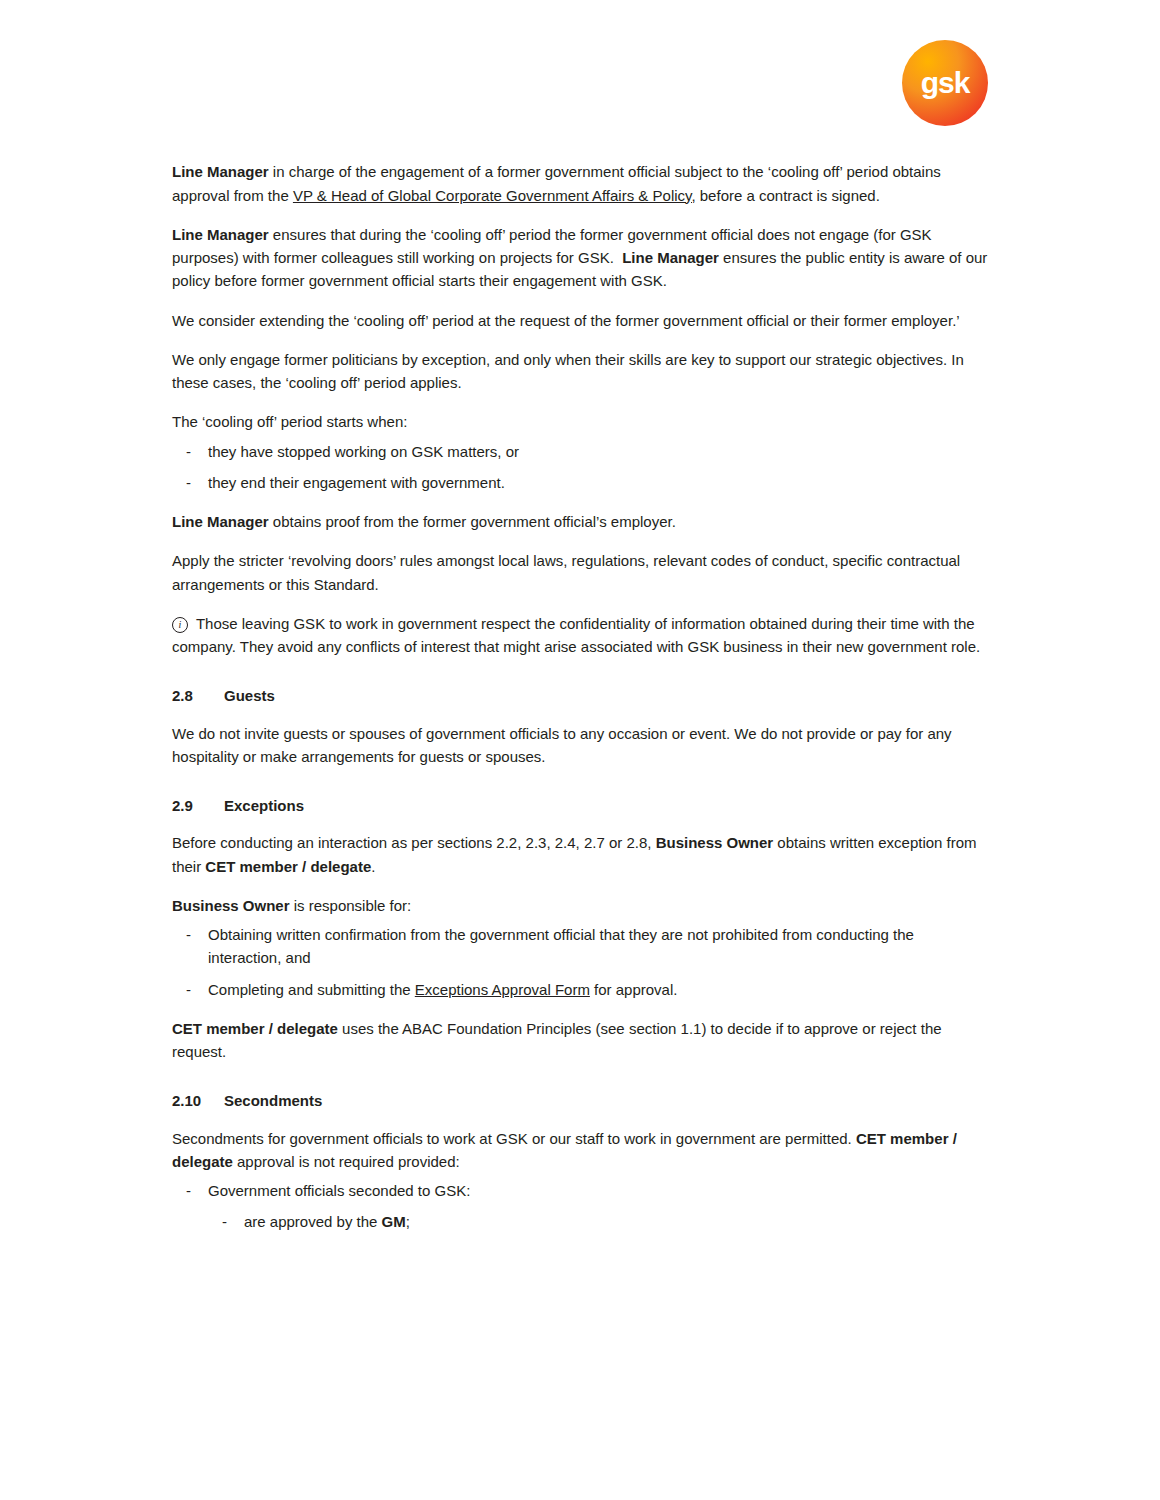gsk
Line Manager in charge of the engagement of a former government official subject to the ‘cooling off’ period obtains approval from the VP & Head of Global Corporate Government Affairs & Policy, before a contract is signed.
Line Manager ensures that during the ‘cooling off’ period the former government official does not engage (for GSK purposes) with former colleagues still working on projects for GSK. Line Manager ensures the public entity is aware of our policy before former government official starts their engagement with GSK.
We consider extending the ‘cooling off’ period at the request of the former government official or their former employer.’
We only engage former politicians by exception, and only when their skills are key to support our strategic objectives. In these cases, the ‘cooling off’ period applies.
The ‘cooling off’ period starts when:
they have stopped working on GSK matters, or
they end their engagement with government.
Line Manager obtains proof from the former government official’s employer.
Apply the stricter ‘revolving doors’ rules amongst local laws, regulations, relevant codes of conduct, specific contractual arrangements or this Standard.
i Those leaving GSK to work in government respect the confidentiality of information obtained during their time with the company. They avoid any conflicts of interest that might arise associated with GSK business in their new government role.
2.8 Guests
We do not invite guests or spouses of government officials to any occasion or event. We do not provide or pay for any hospitality or make arrangements for guests or spouses.
2.9 Exceptions
Before conducting an interaction as per sections 2.2, 2.3, 2.4, 2.7 or 2.8, Business Owner obtains written exception from their CET member / delegate.
Business Owner is responsible for:
Obtaining written confirmation from the government official that they are not prohibited from conducting the interaction, and
Completing and submitting the Exceptions Approval Form for approval.
CET member / delegate uses the ABAC Foundation Principles (see section 1.1) to decide if to approve or reject the request.
2.10 Secondments
Secondments for government officials to work at GSK or our staff to work in government are permitted. CET member / delegate approval is not required provided:
Government officials seconded to GSK:
are approved by the GM;